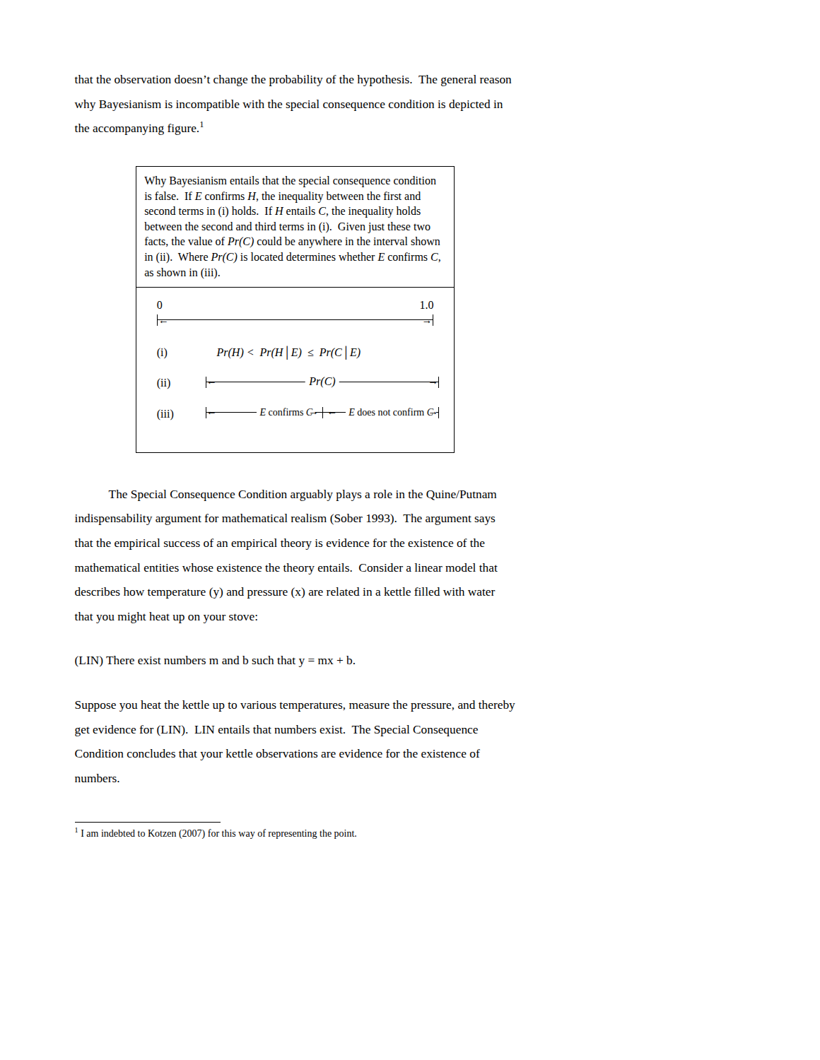that the observation doesn’t change the probability of the hypothesis. The general reason why Bayesianism is incompatible with the special consequence condition is depicted in the accompanying figure.1
Why Bayesianism entails that the special consequence condition is false. If E confirms H, the inequality between the first and second terms in (i) holds. If H entails C, the inequality holds between the second and third terms in (i). Given just these two facts, the value of Pr(C) could be anywhere in the interval shown in (ii). Where Pr(C) is located determines whether E confirms C, as shown in (iii).
0 1.0
← →
(i) Pr(H) < Pr(H│E) ≤ Pr(C│E)
(ii) ← Pr(C) →
(iii) ← E confirms C → ← E does not confirm C →
The Special Consequence Condition arguably plays a role in the Quine/Putnam indispensability argument for mathematical realism (Sober 1993). The argument says that the empirical success of an empirical theory is evidence for the existence of the mathematical entities whose existence the theory entails. Consider a linear model that describes how temperature (y) and pressure (x) are related in a kettle filled with water that you might heat up on your stove:
(LIN) There exist numbers m and b such that y = mx + b.
Suppose you heat the kettle up to various temperatures, measure the pressure, and thereby get evidence for (LIN). LIN entails that numbers exist. The Special Consequence Condition concludes that your kettle observations are evidence for the existence of numbers.
1 I am indebted to Kotzen (2007) for this way of representing the point.